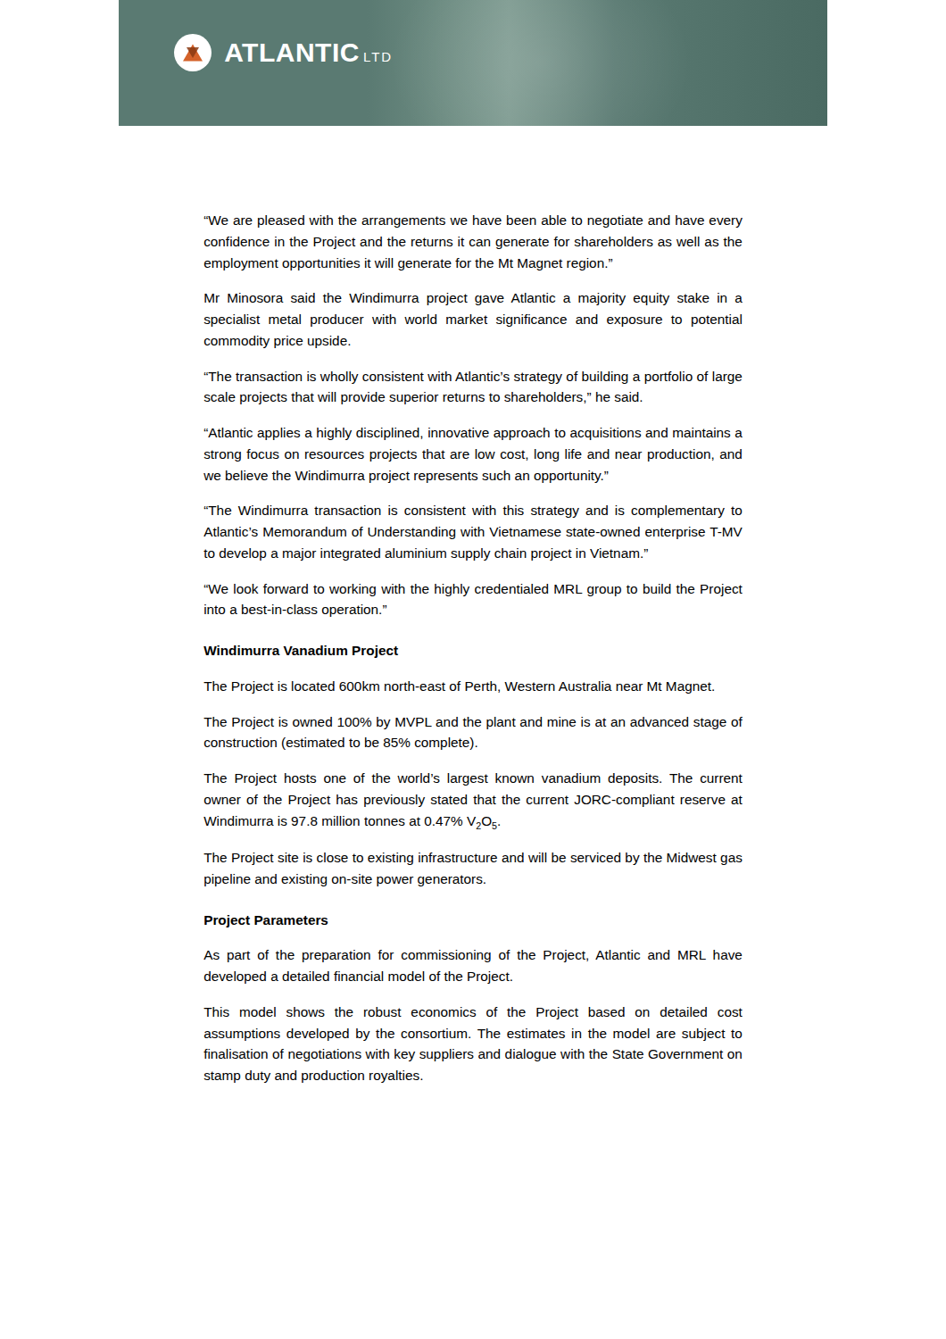ATLANTICLTD
“We are pleased with the arrangements we have been able to negotiate and have every confidence in the Project and the returns it can generate for shareholders as well as the employment opportunities it will generate for the Mt Magnet region.”
Mr Minosora said the Windimurra project gave Atlantic a majority equity stake in a specialist metal producer with world market significance and exposure to potential commodity price upside.
“The transaction is wholly consistent with Atlantic’s strategy of building a portfolio of large scale projects that will provide superior returns to shareholders,” he said.
“Atlantic applies a highly disciplined, innovative approach to acquisitions and maintains a strong focus on resources projects that are low cost, long life and near production, and we believe the Windimurra project represents such an opportunity.”
“The Windimurra transaction is consistent with this strategy and is complementary to Atlantic’s Memorandum of Understanding with Vietnamese state-owned enterprise T-MV to develop a major integrated aluminium supply chain project in Vietnam.”
“We look forward to working with the highly credentialed MRL group to build the Project into a best-in-class operation.”
Windimurra Vanadium Project
The Project is located 600km north-east of Perth, Western Australia near Mt Magnet.
The Project is owned 100% by MVPL and the plant and mine is at an advanced stage of construction (estimated to be 85% complete).
The Project hosts one of the world’s largest known vanadium deposits. The current owner of the Project has previously stated that the current JORC-compliant reserve at Windimurra is 97.8 million tonnes at 0.47% V2O5.
The Project site is close to existing infrastructure and will be serviced by the Midwest gas pipeline and existing on-site power generators.
Project Parameters
As part of the preparation for commissioning of the Project, Atlantic and MRL have developed a detailed financial model of the Project.
This model shows the robust economics of the Project based on detailed cost assumptions developed by the consortium. The estimates in the model are subject to finalisation of negotiations with key suppliers and dialogue with the State Government on stamp duty and production royalties.